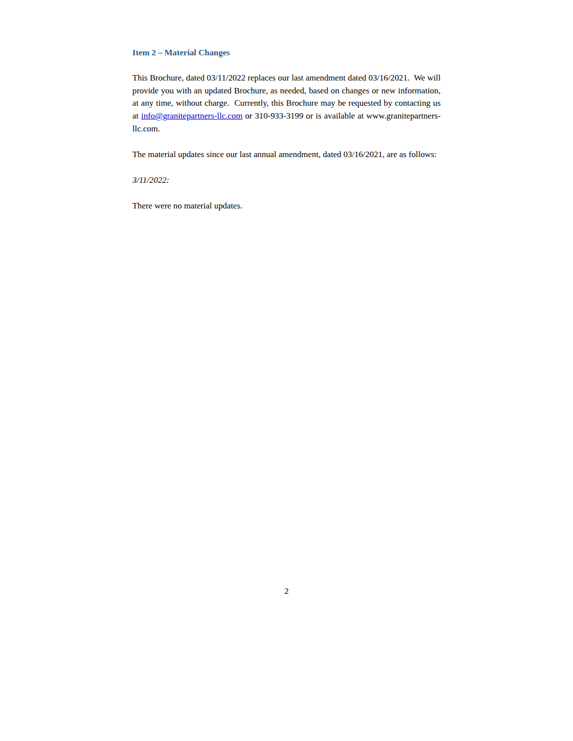Item 2 – Material Changes
This Brochure, dated 03/11/2022 replaces our last amendment dated 03/16/2021. We will provide you with an updated Brochure, as needed, based on changes or new information, at any time, without charge. Currently, this Brochure may be requested by contacting us at info@granitepartners-llc.com or 310-933-3199 or is available at www.granitepartners-llc.com.
The material updates since our last annual amendment, dated 03/16/2021, are as follows:
3/11/2022:
There were no material updates.
2